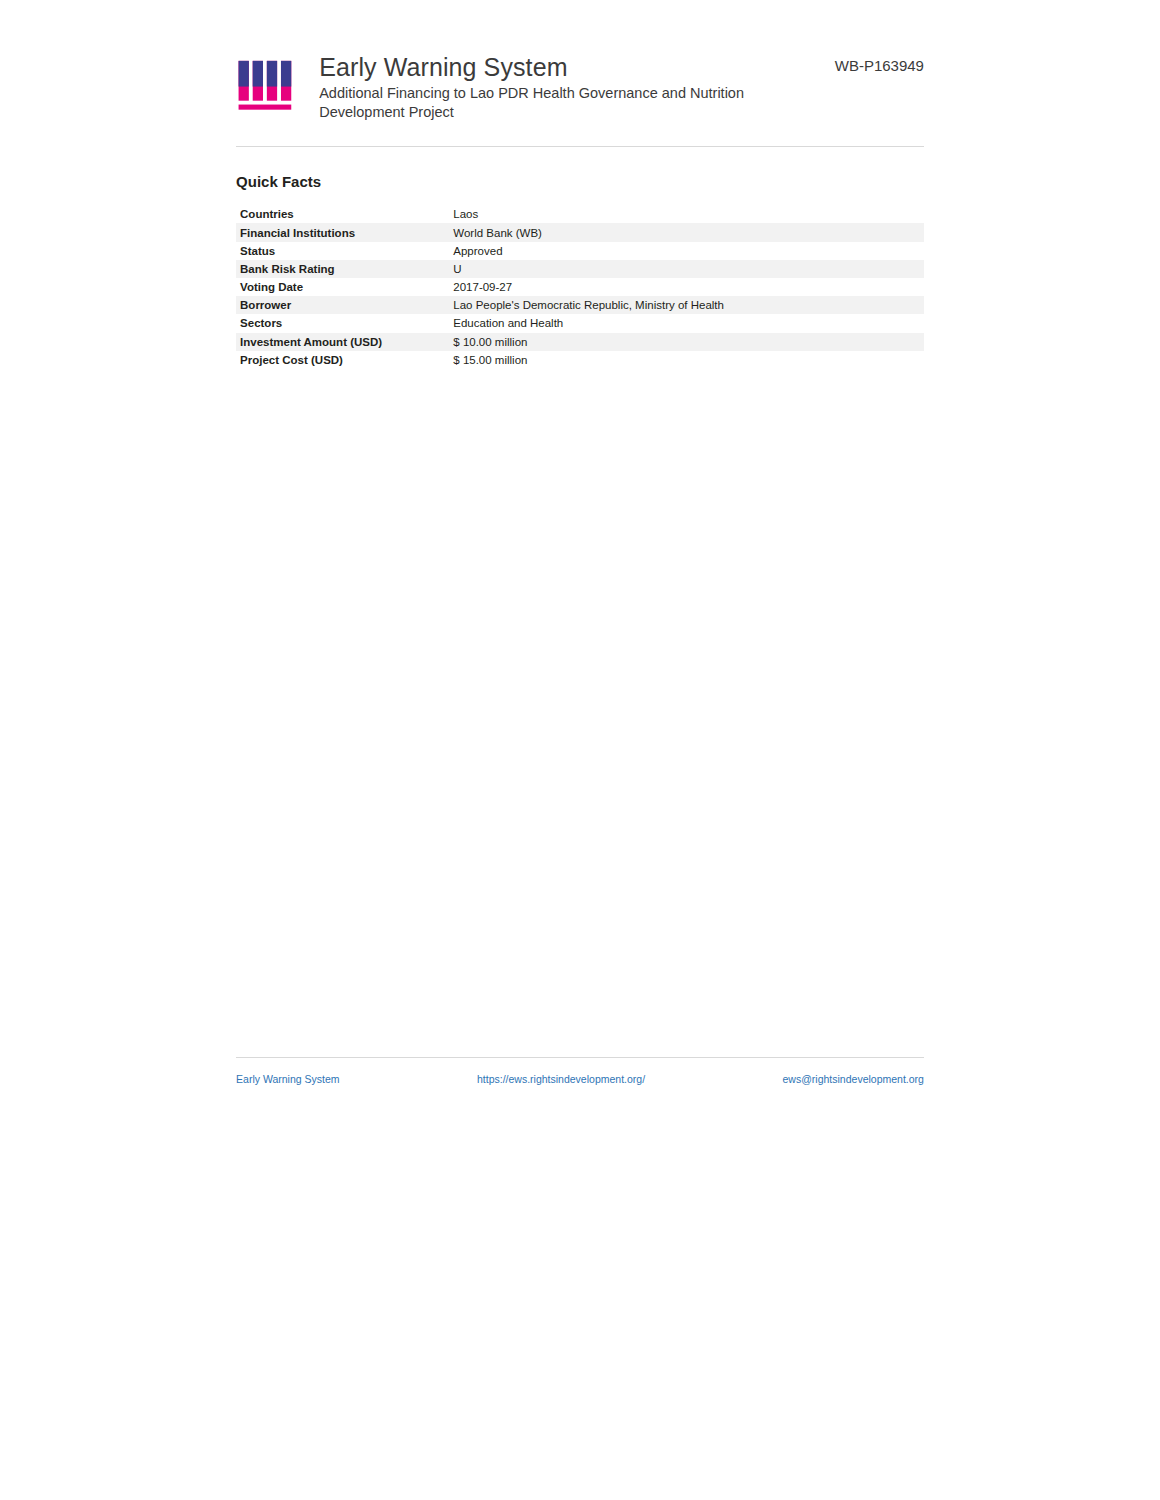Early Warning System
Additional Financing to Lao PDR Health Governance and Nutrition Development Project
WB-P163949
Quick Facts
| Countries | Laos |
| Financial Institutions | World Bank (WB) |
| Status | Approved |
| Bank Risk Rating | U |
| Voting Date | 2017-09-27 |
| Borrower | Lao People's Democratic Republic, Ministry of Health |
| Sectors | Education and Health |
| Investment Amount (USD) | $ 10.00 million |
| Project Cost (USD) | $ 15.00 million |
Early Warning System
https://ews.rightsindevelopment.org/
ews@rightsindevelopment.org